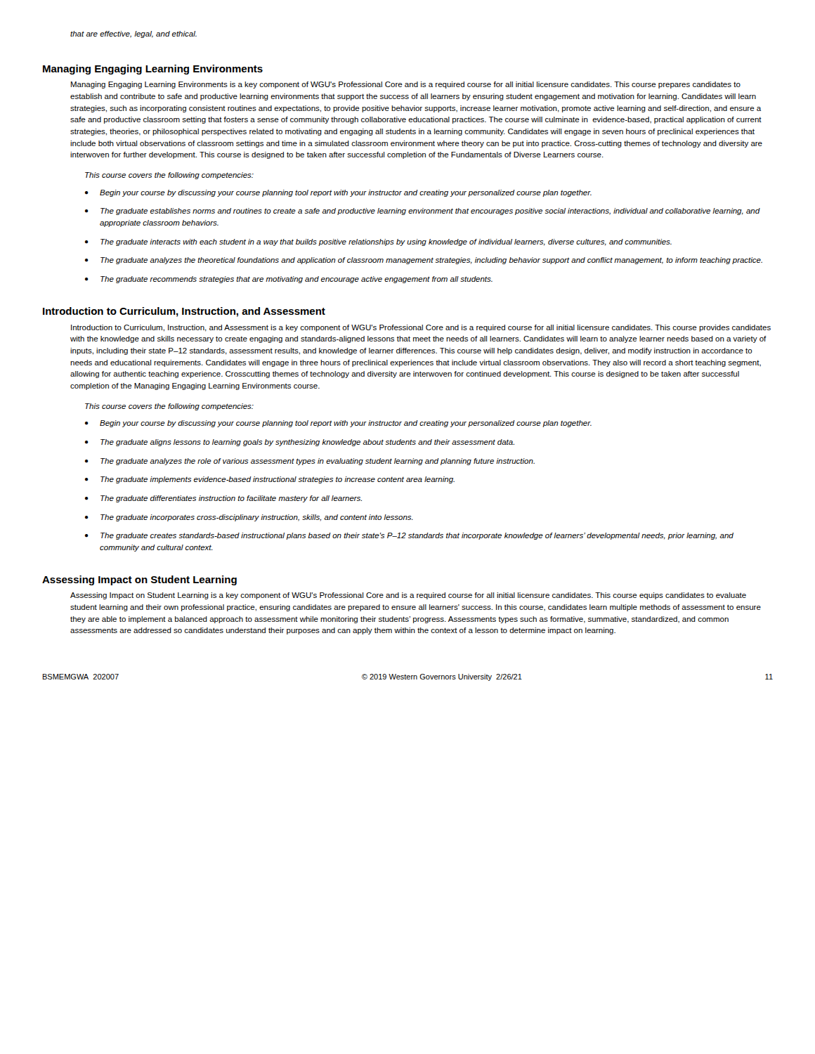that are effective, legal, and ethical.
Managing Engaging Learning Environments
Managing Engaging Learning Environments is a key component of WGU's Professional Core and is a required course for all initial licensure candidates. This course prepares candidates to establish and contribute to safe and productive learning environments that support the success of all learners by ensuring student engagement and motivation for learning. Candidates will learn strategies, such as incorporating consistent routines and expectations, to provide positive behavior supports, increase learner motivation, promote active learning and self-direction, and ensure a safe and productive classroom setting that fosters a sense of community through collaborative educational practices. The course will culminate in evidence-based, practical application of current strategies, theories, or philosophical perspectives related to motivating and engaging all students in a learning community. Candidates will engage in seven hours of preclinical experiences that include both virtual observations of classroom settings and time in a simulated classroom environment where theory can be put into practice. Cross-cutting themes of technology and diversity are interwoven for further development. This course is designed to be taken after successful completion of the Fundamentals of Diverse Learners course.
This course covers the following competencies:
Begin your course by discussing your course planning tool report with your instructor and creating your personalized course plan together.
The graduate establishes norms and routines to create a safe and productive learning environment that encourages positive social interactions, individual and collaborative learning, and appropriate classroom behaviors.
The graduate interacts with each student in a way that builds positive relationships by using knowledge of individual learners, diverse cultures, and communities.
The graduate analyzes the theoretical foundations and application of classroom management strategies, including behavior support and conflict management, to inform teaching practice.
The graduate recommends strategies that are motivating and encourage active engagement from all students.
Introduction to Curriculum, Instruction, and Assessment
Introduction to Curriculum, Instruction, and Assessment is a key component of WGU's Professional Core and is a required course for all initial licensure candidates. This course provides candidates with the knowledge and skills necessary to create engaging and standards-aligned lessons that meet the needs of all learners. Candidates will learn to analyze learner needs based on a variety of inputs, including their state P–12 standards, assessment results, and knowledge of learner differences. This course will help candidates design, deliver, and modify instruction in accordance to needs and educational requirements. Candidates will engage in three hours of preclinical experiences that include virtual classroom observations. They also will record a short teaching segment, allowing for authentic teaching experience. Crosscutting themes of technology and diversity are interwoven for continued development. This course is designed to be taken after successful completion of the Managing Engaging Learning Environments course.
This course covers the following competencies:
Begin your course by discussing your course planning tool report with your instructor and creating your personalized course plan together.
The graduate aligns lessons to learning goals by synthesizing knowledge about students and their assessment data.
The graduate analyzes the role of various assessment types in evaluating student learning and planning future instruction.
The graduate implements evidence-based instructional strategies to increase content area learning.
The graduate differentiates instruction to facilitate mastery for all learners.
The graduate incorporates cross-disciplinary instruction, skills, and content into lessons.
The graduate creates standards-based instructional plans based on their state's P–12 standards that incorporate knowledge of learners’ developmental needs, prior learning, and community and cultural context.
Assessing Impact on Student Learning
Assessing Impact on Student Learning is a key component of WGU's Professional Core and is a required course for all initial licensure candidates. This course equips candidates to evaluate student learning and their own professional practice, ensuring candidates are prepared to ensure all learners' success. In this course, candidates learn multiple methods of assessment to ensure they are able to implement a balanced approach to assessment while monitoring their students’ progress. Assessments types such as formative, summative, standardized, and common assessments are addressed so candidates understand their purposes and can apply them within the context of a lesson to determine impact on learning.
BSMEMGWA 202007
© 2019 Western Governors University 2/26/21
11